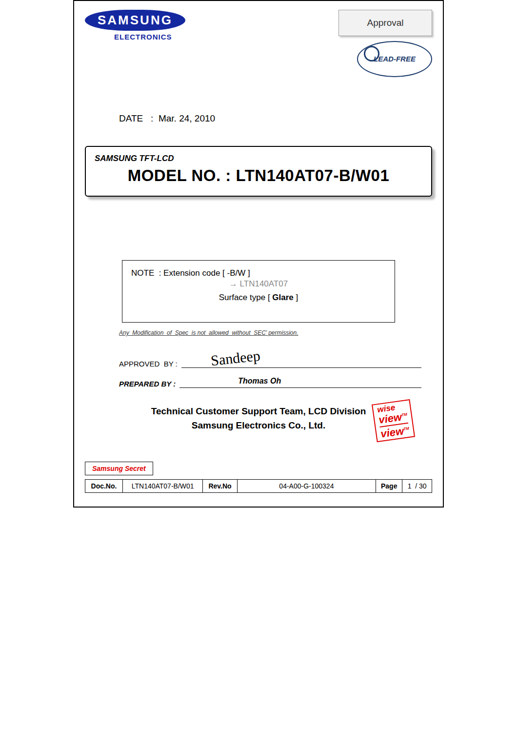SAMSUNG
ELECTRONICS
Approval
LEAD-FREE
DATE : Mar. 24, 2010
SAMSUNG TFT-LCD
MODEL NO. : LTN140AT07-B/W01
NOTE : Extension code [ -B/W ]
→ LTN140AT07
Surface type [ Glare ]
Any Modification of Spec is not allowed without SEC’ permission.
APPROVED BY :
Sandeep
PREPARED BY :
Thomas Oh
Technical Customer Support Team, LCD Division
Samsung Electronics Co., Ltd.
wise
viewTM
viewTM
Samsung Secret
| Doc.No. | LTN140AT07-B/W01 | Rev.No | 04-A00-G-100324 | Page | 1 / 30 |